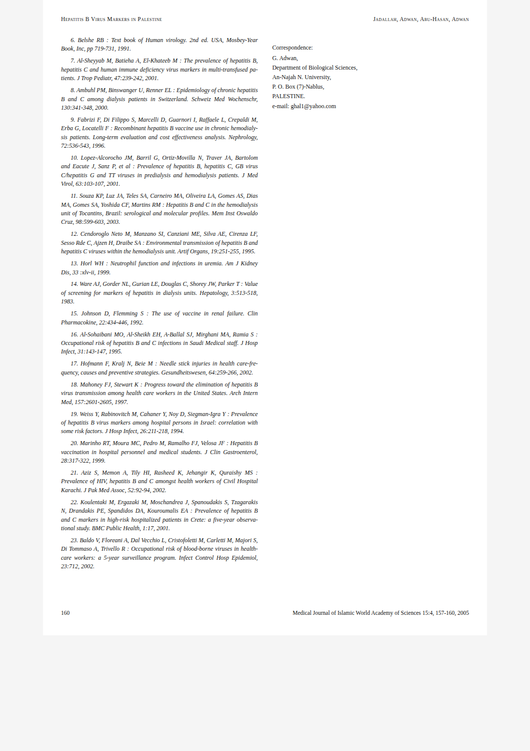Hepatitis B Virus Markers in Palestine Jadallah, Adwan, Abu-Hasan, Adwan
6. Belshe RB : Text book of Human virology. 2nd ed. USA, Mosbey-Year Book, Inc, pp 719-731, 1991.
7. Al-Sheyyab M, Batieha A, El-Khateeb M : The prevalence of hepatitis B, hepatitis C and human immune deficiency virus markers in multi-transfused patients. J Trop Pediatr, 47:239-242, 2001.
8. Ambuhl PM, Binswanger U, Renner EL : Epidemiology of chronic hepatitis B and C among dialysis patients in Switzerland. Schweiz Med Wochenschr, 130:341-348, 2000.
9. Fabrizi F, Di Filippo S, Marcelli D, Guarnori I, Raffaele L, Crepaldi M, Erba G, Locatelli F : Recombinant hepatitis B vaccine use in chronic hemodialysis patients. Long-term evaluation and cost effectiveness analysis. Nephrology, 72:536-543, 1996.
10. Lopez-Alcorocho JM, Barril G, Ortiz-Movilla N, Traver JA, Bartolom and Eacute J, Sanz P, et al : Prevalence of hepatitis B, hepatitis C, GB virus C/hepatitis G and TT viruses in predialysis and hemodialysis patients. J Med Virol, 63:103-107, 2001.
11. Souza KP, Luz JA, Teles SA, Carneiro MA, Oliveira LA, Gomes AS, Dias MA, Gomes SA, Yoshida CF, Martins RM : Hepatitis B and C in the hemodialysis unit of Tocantins, Brazil: serological and molecular profiles. Mem Inst Oswaldo Cruz, 98:599-603, 2003.
12. Cendoroglo Neto M, Manzano SI, Canziani ME, Silva AE, Cirenza LF, Sesso Rde C, Ajzen H, Draibe SA : Environmental transmission of hepatitis B and hepatitis C viruses within the hemodialysis unit. Artif Organs, 19:251-255, 1995.
13. Horl WH : Neutrophil function and infections in uremia. Am J Kidney Dis, 33 :xlv-ii, 1999.
14. Ware AJ, Gorder NL, Gurian LE, Douglas C, Shorey JW, Parker T : Value of screening for markers of hepatitis in dialysis units. Hepatology, 3:513-518, 1983.
15. Johnson D, Flemming S : The use of vaccine in renal failure. Clin Pharmacokine, 22:434-446, 1992.
16. Al-Sohaibani MO, Al-Sheikh EH, A-Ballal SJ, Mirghani MA, Ramia S : Occupational risk of hepatitis B and C infections in Saudi Medical staff. J Hosp Infect, 31:143-147, 1995.
17. Hofmann F, Kralj N, Beie M : Needle stick injuries in health care-frequency, causes and preventive strategies. Gesundheitswesen, 64:259-266, 2002.
18. Mahoney FJ, Stewart K : Progress toward the elimination of hepatitis B virus transmission among health care workers in the United States. Arch Intern Med, 157:2601-2605, 1997.
19. Weiss Y, Rabinovitch M, Cahaner Y, Noy D, Siegman-Igra Y : Prevalence of hepatitis B virus markers among hospital persons in Israel: correlation with some risk factors. J Hosp Infect, 26:211-218, 1994.
20. Marinho RT, Moura MC, Pedro M, Ramalho FJ, Velosa JF : Hepatitis B vaccination in hospital personnel and medical students. J Clin Gastroenterol, 28:317-322, 1999.
21. Aziz S, Memon A, Tily HI, Rasheed K, Jehangir K, Quraishy MS : Prevalence of HIV, hepatitis B and C amongst health workers of Civil Hospital Karachi. J Pak Med Assoc, 52:92-94, 2002.
22. Koulentaki M, Ergazaki M, Moschandrea J, Spanoudakis S, Tzagarakis N, Drandakis PE, Spandidos DA, Kouroumalis EA : Prevalence of hepatitis B and C markers in high-risk hospitalized patients in Crete: a five-year observational study. BMC Public Health, 1:17, 2001.
23. Baldo V, Floreani A, Dal Vecchio L, Cristofoletti M, Carletti M, Majori S, Di Tommaso A, Trivello R : Occupational risk of blood-borne viruses in healthcare workers: a 5-year surveillance program. Infect Control Hosp Epidemiol, 23:712, 2002.
Correspondence:
G. Adwan,
Department of Biological Sciences,
An-Najah N. University,
P. O. Box (7)-Nablus,
PALESTINE.
e-mail: ghal1@yahoo.com
160 Medical Journal of Islamic World Academy of Sciences 15:4, 157-160, 2005